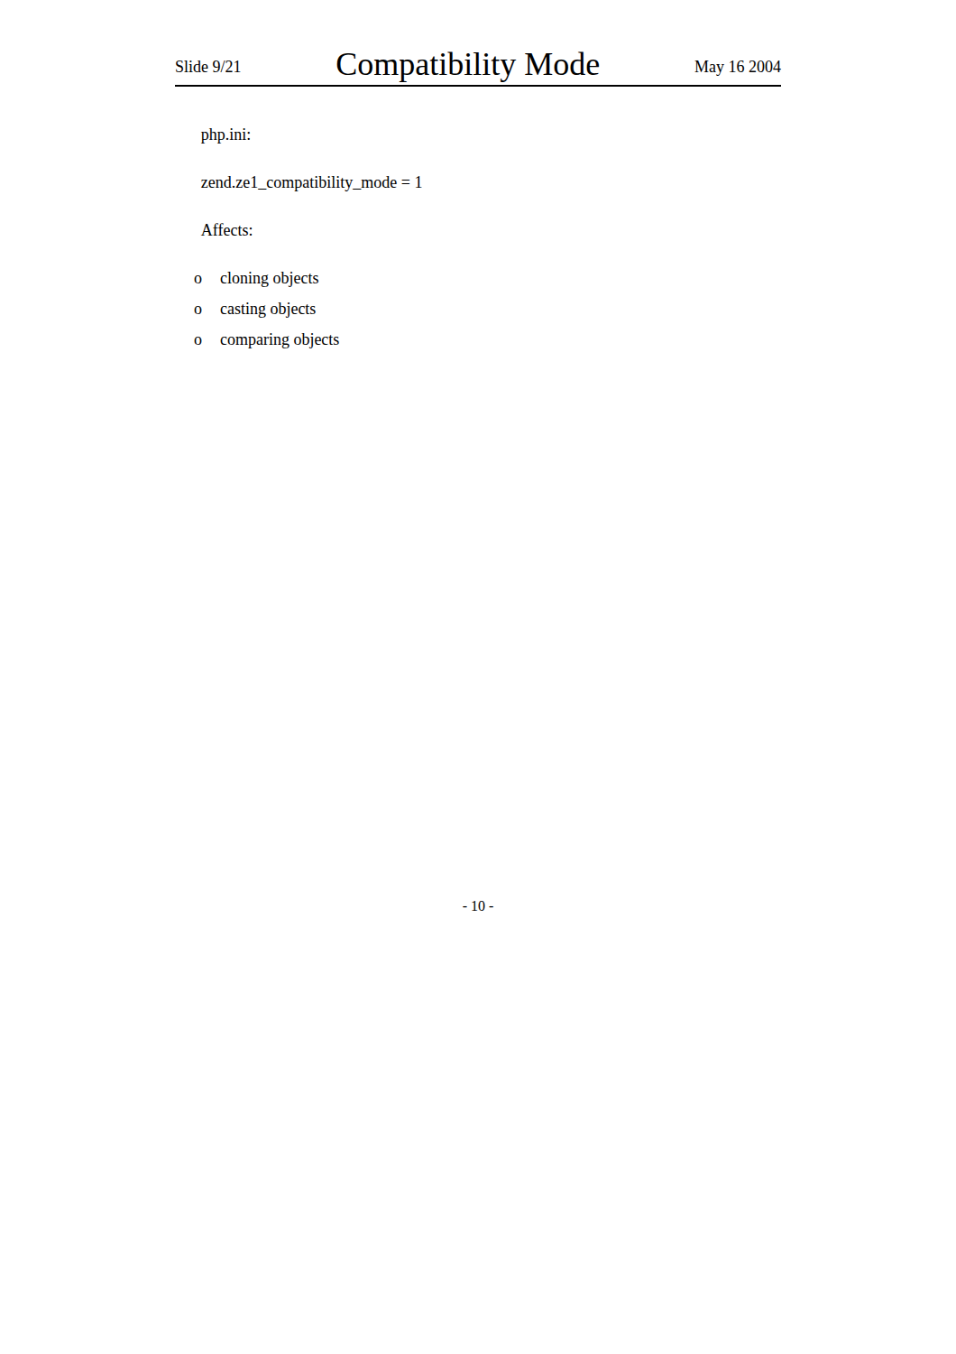Slide 9/21
Compatibility Mode
May 16 2004
php.ini:
zend.ze1_compatibility_mode = 1
Affects:
ocloning objects
ocasting objects
ocomparing objects
- 10 -